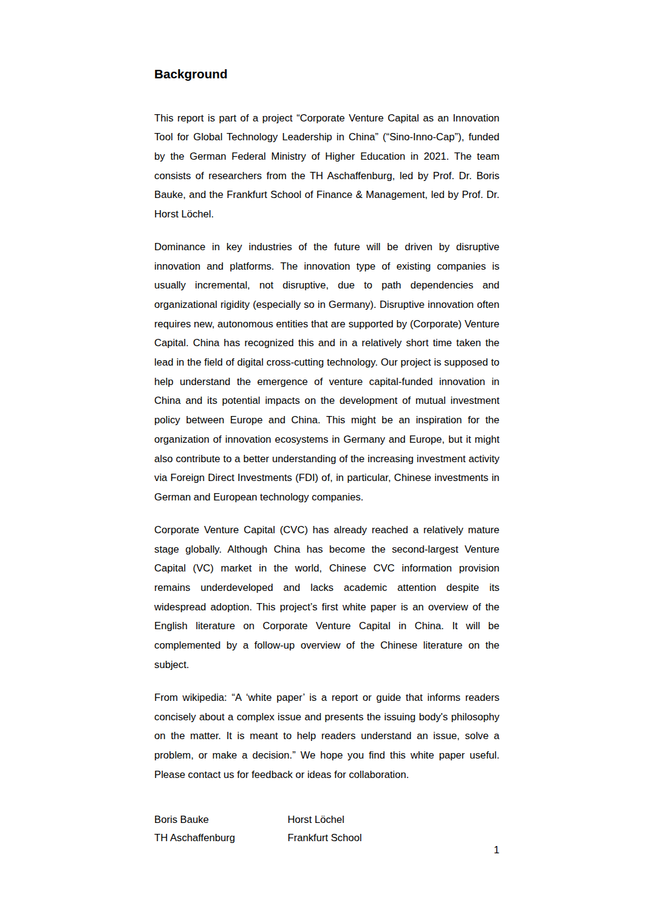Background
This report is part of a project “Corporate Venture Capital as an Innovation Tool for Global Technology Leadership in China” (“Sino-Inno-Cap”), funded by the German Federal Ministry of Higher Education in 2021. The team consists of researchers from the TH Aschaffenburg, led by Prof. Dr. Boris Bauke, and the Frankfurt School of Finance & Management, led by Prof. Dr. Horst Löchel.
Dominance in key industries of the future will be driven by disruptive innovation and platforms. The innovation type of existing companies is usually incremental, not disruptive, due to path dependencies and organizational rigidity (especially so in Germany). Disruptive innovation often requires new, autonomous entities that are supported by (Corporate) Venture Capital. China has recognized this and in a relatively short time taken the lead in the field of digital cross-cutting technology. Our project is supposed to help understand the emergence of venture capital-funded innovation in China and its potential impacts on the development of mutual investment policy between Europe and China. This might be an inspiration for the organization of innovation ecosystems in Germany and Europe, but it might also contribute to a better understanding of the increasing investment activity via Foreign Direct Investments (FDI) of, in particular, Chinese investments in German and European technology companies.
Corporate Venture Capital (CVC) has already reached a relatively mature stage globally. Although China has become the second-largest Venture Capital (VC) market in the world, Chinese CVC information provision remains underdeveloped and lacks academic attention despite its widespread adoption. This project’s first white paper is an overview of the English literature on Corporate Venture Capital in China. It will be complemented by a follow-up overview of the Chinese literature on the subject.
From wikipedia: “A ‘white paper’ is a report or guide that informs readers concisely about a complex issue and presents the issuing body's philosophy on the matter. It is meant to help readers understand an issue, solve a problem, or make a decision.” We hope you find this white paper useful. Please contact us for feedback or ideas for collaboration.
| Boris Bauke | Horst Löchel |
| TH Aschaffenburg | Frankfurt School |
1